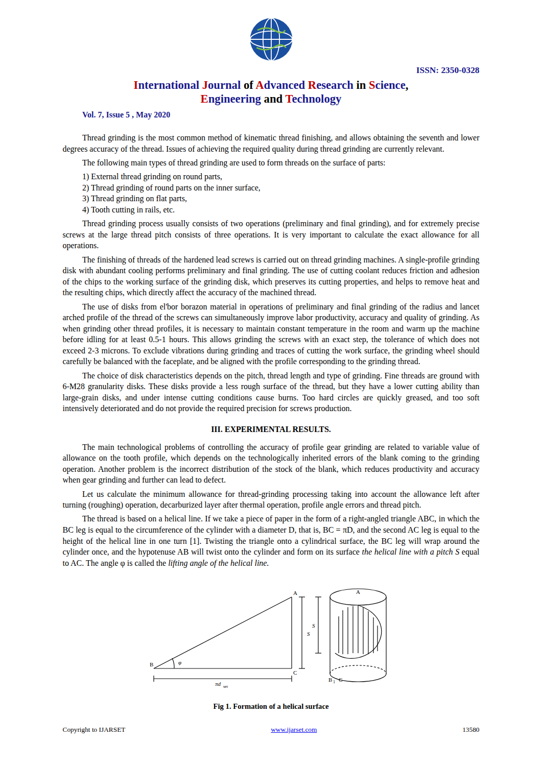ISSN: 2350-0328
International Journal of Advanced Research in Science,
Engineering and Technology
Vol. 7, Issue 5 , May 2020
Thread grinding is the most common method of kinematic thread finishing, and allows obtaining the seventh and lower degrees accuracy of the thread. Issues of achieving the required quality during thread grinding are currently relevant.
The following main types of thread grinding are used to form threads on the surface of parts:
1) External thread grinding on round parts,
2) Thread grinding of round parts on the inner surface,
3) Thread grinding on flat parts,
4) Tooth cutting in rails, etc.
Thread grinding process usually consists of two operations (preliminary and final grinding), and for extremely precise screws at the large thread pitch consists of three operations. It is very important to calculate the exact allowance for all operations.
The finishing of threads of the hardened lead screws is carried out on thread grinding machines. A single-profile grinding disk with abundant cooling performs preliminary and final grinding. The use of cutting coolant reduces friction and adhesion of the chips to the working surface of the grinding disk, which preserves its cutting properties, and helps to remove heat and the resulting chips, which directly affect the accuracy of the machined thread.
The use of disks from el'bor borazon material in operations of preliminary and final grinding of the radius and lancet arched profile of the thread of the screws can simultaneously improve labor productivity, accuracy and quality of grinding. As when grinding other thread profiles, it is necessary to maintain constant temperature in the room and warm up the machine before idling for at least 0.5-1 hours. This allows grinding the screws with an exact step, the tolerance of which does not exceed 2-3 microns. To exclude vibrations during grinding and traces of cutting the work surface, the grinding wheel should carefully be balanced with the faceplate, and be aligned with the profile corresponding to the grinding thread.
The choice of disk characteristics depends on the pitch, thread length and type of grinding. Fine threads are ground with 6-M28 granularity disks. These disks provide a less rough surface of the thread, but they have a lower cutting ability than large-grain disks, and under intense cutting conditions cause burns. Too hard circles are quickly greased, and too soft intensively deteriorated and do not provide the required precision for screws production.
III. EXPERIMENTAL RESULTS.
The main technological problems of controlling the accuracy of profile gear grinding are related to variable value of allowance on the tooth profile, which depends on the technologically inherited errors of the blank coming to the grinding operation. Another problem is the incorrect distribution of the stock of the blank, which reduces productivity and accuracy when gear grinding and further can lead to defect.
Let us calculate the minimum allowance for thread-grinding processing taking into account the allowance left after turning (roughing) operation, decarburized layer after thermal operation, profile angle errors and thread pitch.
The thread is based on a helical line. If we take a piece of paper in the form of a right-angled triangle ABC, in which the BC leg is equal to the circumference of the cylinder with a diameter D, that is, BC = πD, and the second AC leg is equal to the height of the helical line in one turn [1]. Twisting the triangle onto a cylindrical surface, the BC leg will wrap around the cylinder once, and the hypotenuse AB will twist onto the cylinder and form on its surface the helical line with a pitch S equal to AC. The angle φ is called the lifting angle of the helical line.
B A C φ πd ser S S A B 1 C
Fig 1. Formation of a helical surface
Copyright to IJARSET www.ijarset.com 13580